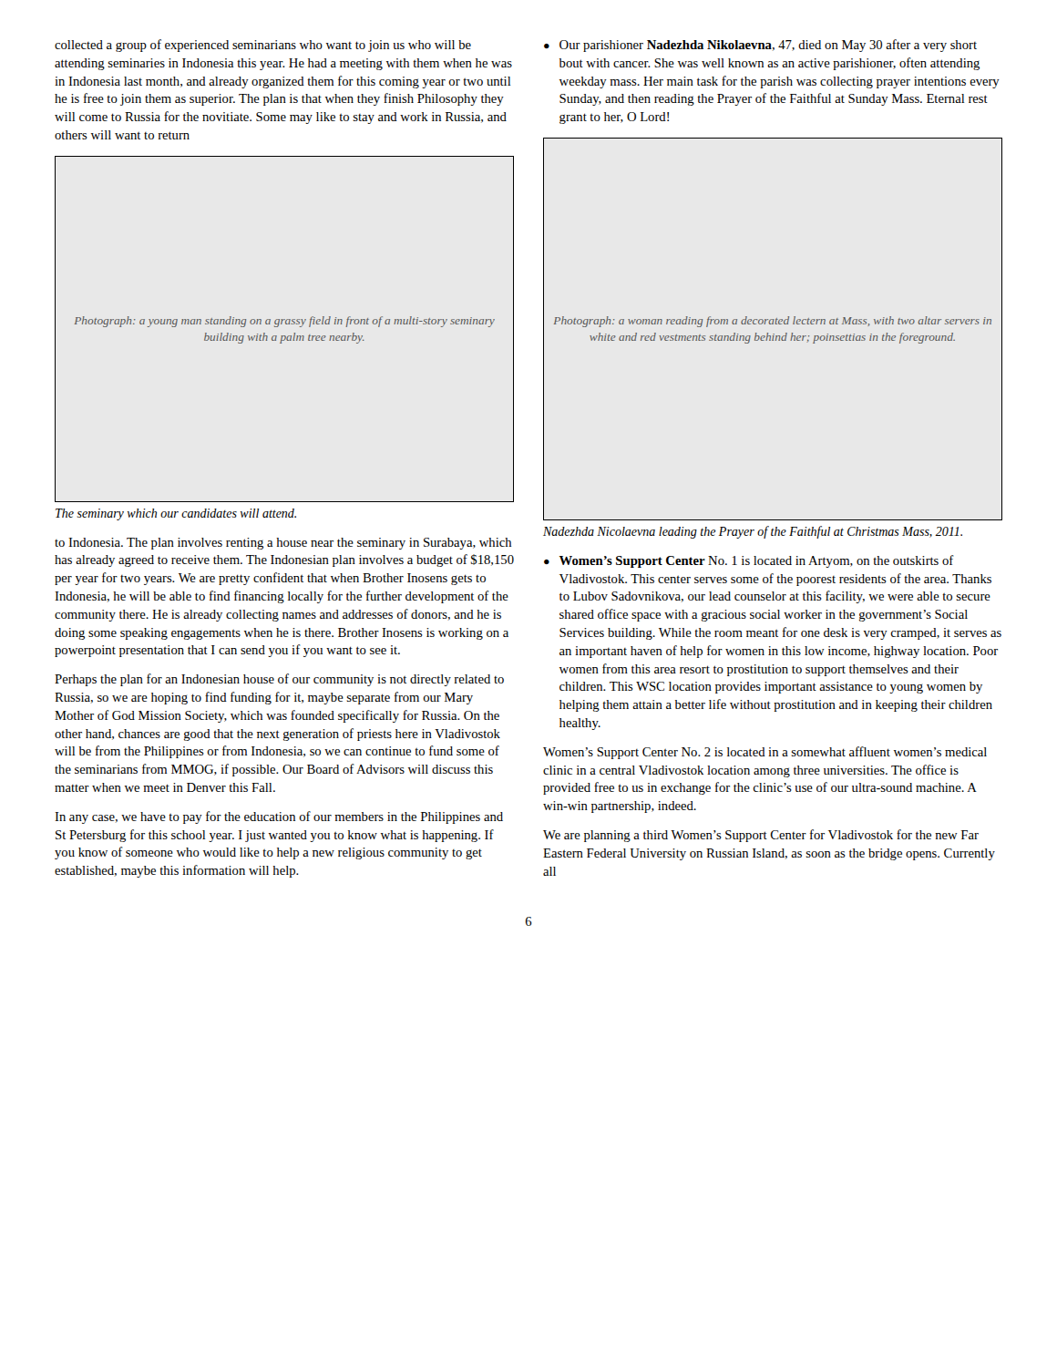collected a group of experienced seminarians who want to join us who will be attending seminaries in Indonesia this year. He had a meeting with them when he was in Indonesia last month, and already organized them for this coming year or two until he is free to join them as superior. The plan is that when they finish Philosophy they will come to Russia for the novitiate. Some may like to stay and work in Russia, and others will want to return
Photograph: a young man standing on a grassy field in front of a multi-story seminary building with a palm tree nearby.
The seminary which our candidates will attend.
to Indonesia. The plan involves renting a house near the seminary in Surabaya, which has already agreed to receive them. The Indonesian plan involves a budget of $18,150 per year for two years. We are pretty confident that when Brother Inosens gets to Indonesia, he will be able to find financing locally for the further development of the community there. He is already collecting names and addresses of donors, and he is doing some speaking engagements when he is there. Brother Inosens is working on a powerpoint presentation that I can send you if you want to see it.
Perhaps the plan for an Indonesian house of our community is not directly related to Russia, so we are hoping to find funding for it, maybe separate from our Mary Mother of God Mission Society, which was founded specifically for Russia. On the other hand, chances are good that the next generation of priests here in Vladivostok will be from the Philippines or from Indonesia, so we can continue to fund some of the seminarians from MMOG, if possible. Our Board of Advisors will discuss this matter when we meet in Denver this Fall.
In any case, we have to pay for the education of our members in the Philippines and St Petersburg for this school year. I just wanted you to know what is happening. If you know of someone who would like to help a new religious community to get established, maybe this information will help.
Our parishioner Nadezhda Nikolaevna, 47, died on May 30 after a very short bout with cancer. She was well known as an active parishioner, often attending weekday mass. Her main task for the parish was collecting prayer intentions every Sunday, and then reading the Prayer of the Faithful at Sunday Mass. Eternal rest grant to her, O Lord!
Photograph: a woman reading from a decorated lectern at Mass, with two altar servers in white and red vestments standing behind her; poinsettias in the foreground.
Nadezhda Nicolaevna leading the Prayer of the Faithful at Christmas Mass, 2011.
Women’s Support Center No. 1 is located in Artyom, on the outskirts of Vladivostok. This center serves some of the poorest residents of the area. Thanks to Lubov Sadovnikova, our lead counselor at this facility, we were able to secure shared office space with a gracious social worker in the government’s Social Services building. While the room meant for one desk is very cramped, it serves as an important haven of help for women in this low income, highway location. Poor women from this area resort to prostitution to support themselves and their children. This WSC location provides important assistance to young women by helping them attain a better life without prostitution and in keeping their children healthy.
Women’s Support Center No. 2 is located in a somewhat affluent women’s medical clinic in a central Vladivostok location among three universities. The office is provided free to us in exchange for the clinic’s use of our ultra-sound machine. A win-win partnership, indeed.
We are planning a third Women’s Support Center for Vladivostok for the new Far Eastern Federal University on Russian Island, as soon as the bridge opens. Currently all
6